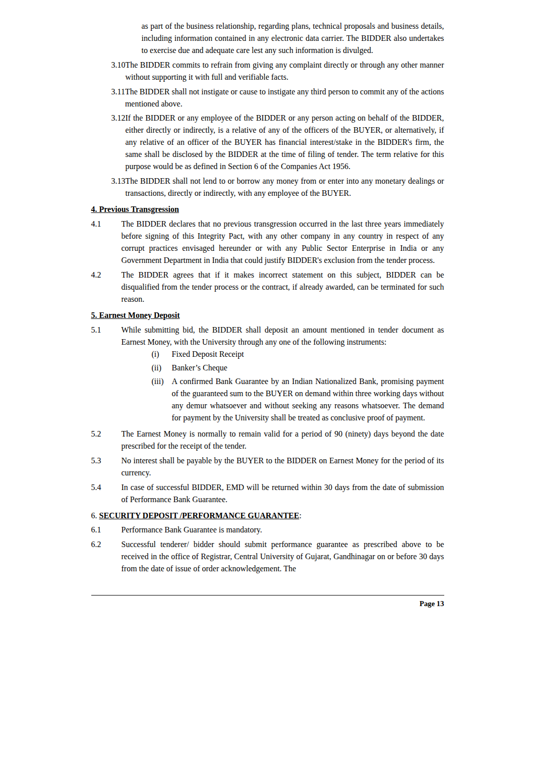as part of the business relationship, regarding plans, technical proposals and business details, including information contained in any electronic data carrier. The BIDDER also undertakes to exercise due and adequate care lest any such information is divulged.
3.10
The BIDDER commits to refrain from giving any complaint directly or through any other manner without supporting it with full and verifiable facts.
3.11
The BIDDER shall not instigate or cause to instigate any third person to commit any of the actions mentioned above.
3.12
If the BIDDER or any employee of the BIDDER or any person acting on behalf of the BIDDER, either directly or indirectly, is a relative of any of the officers of the BUYER, or alternatively, if any relative of an officer of the BUYER has financial interest/stake in the BIDDER's firm, the same shall be disclosed by the BIDDER at the time of filing of tender. The term relative for this purpose would be as defined in Section 6 of the Companies Act 1956.
3.13
The BIDDER shall not lend to or borrow any money from or enter into any monetary dealings or transactions, directly or indirectly, with any employee of the BUYER.
4. Previous Transgression
4.1
The BIDDER declares that no previous transgression occurred in the last three years immediately before signing of this Integrity Pact, with any other company in any country in respect of any corrupt practices envisaged hereunder or with any Public Sector Enterprise in India or any Government Department in India that could justify BIDDER's exclusion from the tender process.
4.2
The BIDDER agrees that if it makes incorrect statement on this subject, BIDDER can be disqualified from the tender process or the contract, if already awarded, can be terminated for such reason.
5. Earnest Money Deposit
5.1
While submitting bid, the BIDDER shall deposit an amount mentioned in tender document as Earnest Money, with the University through any one of the following instruments:
(i)
Fixed Deposit Receipt
(ii)
Banker’s Cheque
(iii)
A confirmed Bank Guarantee by an Indian Nationalized Bank, promising payment of the guaranteed sum to the BUYER on demand within three working days without any demur whatsoever and without seeking any reasons whatsoever. The demand for payment by the University shall be treated as conclusive proof of payment.
5.2
The Earnest Money is normally to remain valid for a period of 90 (ninety) days beyond the date prescribed for the receipt of the tender.
5.3
No interest shall be payable by the BUYER to the BIDDER on Earnest Money for the period of its currency.
5.4
In case of successful BIDDER, EMD will be returned within 30 days from the date of submission of Performance Bank Guarantee.
6. SECURITY DEPOSIT /PERFORMANCE GUARANTEE:
6.1
Performance Bank Guarantee is mandatory.
6.2
Successful tenderer/ bidder should submit performance guarantee as prescribed above to be received in the office of Registrar, Central University of Gujarat, Gandhinagar on or before 30 days from the date of issue of order acknowledgement. The
Page 13